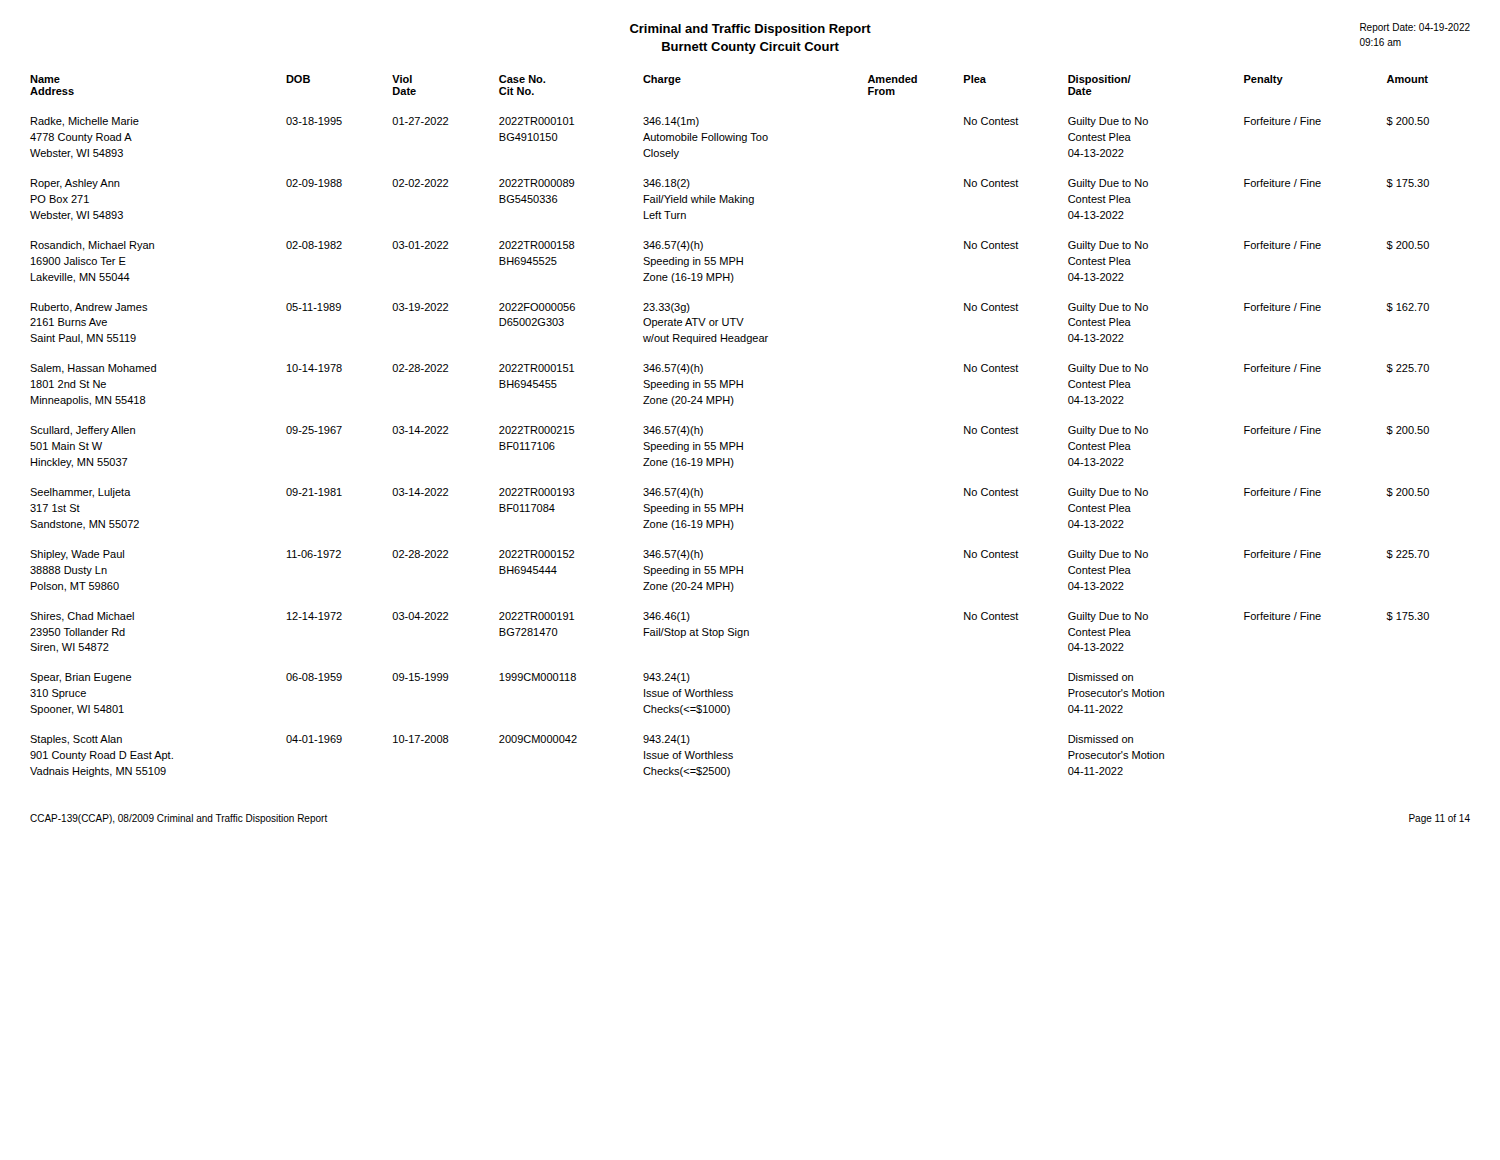Report Date: 04-19-2022
09:16 am
Criminal and Traffic Disposition Report
Burnett County Circuit Court
| Name Address | DOB | Viol Date | Case No. Cit No. | Charge | Amended From | Plea | Disposition/ Date | Penalty | Amount |
| --- | --- | --- | --- | --- | --- | --- | --- | --- | --- |
| Radke, Michelle Marie 4778 County Road A Webster, WI 54893 | 03-18-1995 | 01-27-2022 | 2022TR000101 BG4910150 | 346.14(1m) Automobile Following Too Closely | | No Contest | Guilty Due to No Contest Plea 04-13-2022 | Forfeiture / Fine | $ 200.50 |
| Roper, Ashley Ann PO Box 271 Webster, WI 54893 | 02-09-1988 | 02-02-2022 | 2022TR000089 BG5450336 | 346.18(2) Fail/Yield while Making Left Turn | | No Contest | Guilty Due to No Contest Plea 04-13-2022 | Forfeiture / Fine | $ 175.30 |
| Rosandich, Michael Ryan 16900 Jalisco Ter E Lakeville, MN 55044 | 02-08-1982 | 03-01-2022 | 2022TR000158 BH6945525 | 346.57(4)(h) Speeding in 55 MPH Zone (16-19 MPH) | | No Contest | Guilty Due to No Contest Plea 04-13-2022 | Forfeiture / Fine | $ 200.50 |
| Ruberto, Andrew James 2161 Burns Ave Saint Paul, MN 55119 | 05-11-1989 | 03-19-2022 | 2022FO000056 D65002G303 | 23.33(3g) Operate ATV or UTV w/out Required Headgear | | No Contest | Guilty Due to No Contest Plea 04-13-2022 | Forfeiture / Fine | $ 162.70 |
| Salem, Hassan Mohamed 1801 2nd St Ne Minneapolis, MN 55418 | 10-14-1978 | 02-28-2022 | 2022TR000151 BH6945455 | 346.57(4)(h) Speeding in 55 MPH Zone (20-24 MPH) | | No Contest | Guilty Due to No Contest Plea 04-13-2022 | Forfeiture / Fine | $ 225.70 |
| Scullard, Jeffery Allen 501 Main St W Hinckley, MN 55037 | 09-25-1967 | 03-14-2022 | 2022TR000215 BF0117106 | 346.57(4)(h) Speeding in 55 MPH Zone (16-19 MPH) | | No Contest | Guilty Due to No Contest Plea 04-13-2022 | Forfeiture / Fine | $ 200.50 |
| Seelhammer, Luljeta 317 1st St Sandstone, MN 55072 | 09-21-1981 | 03-14-2022 | 2022TR000193 BF0117084 | 346.57(4)(h) Speeding in 55 MPH Zone (16-19 MPH) | | No Contest | Guilty Due to No Contest Plea 04-13-2022 | Forfeiture / Fine | $ 200.50 |
| Shipley, Wade Paul 38888 Dusty Ln Polson, MT 59860 | 11-06-1972 | 02-28-2022 | 2022TR000152 BH6945444 | 346.57(4)(h) Speeding in 55 MPH Zone (20-24 MPH) | | No Contest | Guilty Due to No Contest Plea 04-13-2022 | Forfeiture / Fine | $ 225.70 |
| Shires, Chad Michael 23950 Tollander Rd Siren, WI 54872 | 12-14-1972 | 03-04-2022 | 2022TR000191 BG7281470 | 346.46(1) Fail/Stop at Stop Sign | | No Contest | Guilty Due to No Contest Plea 04-13-2022 | Forfeiture / Fine | $ 175.30 |
| Spear, Brian Eugene 310 Spruce Spooner, WI 54801 | 06-08-1959 | 09-15-1999 | 1999CM000118 | 943.24(1) Issue of Worthless Checks(<=$1000) | | | Dismissed on Prosecutor's Motion 04-11-2022 | | |
| Staples, Scott Alan 901 County Road D East Apt. Vadnais Heights, MN 55109 | 04-01-1969 | 10-17-2008 | 2009CM000042 | 943.24(1) Issue of Worthless Checks(<=$2500) | | | Dismissed on Prosecutor's Motion 04-11-2022 | | |
CCAP-139(CCAP), 08/2009 Criminal and Traffic Disposition Report Page 11 of 14